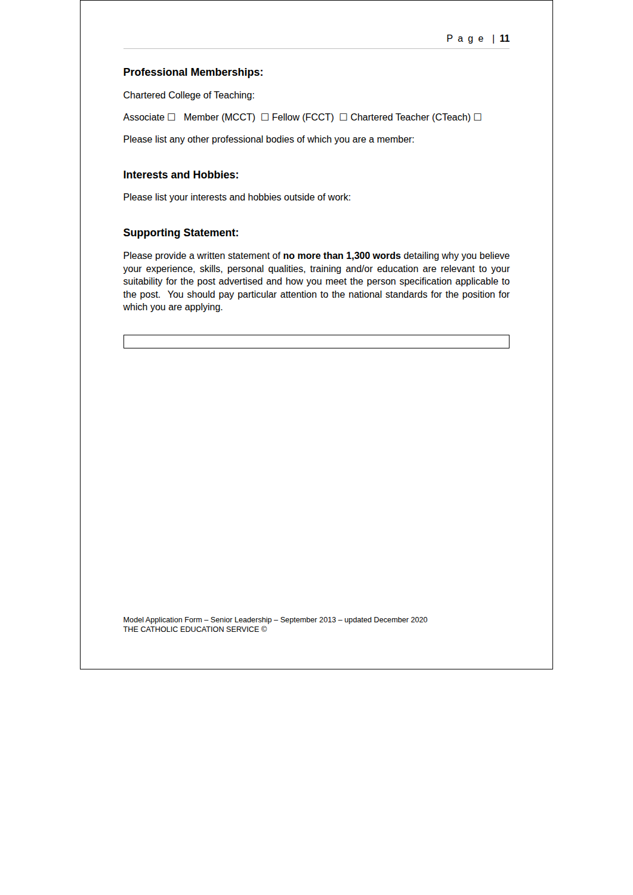P a g e | 11
Professional Memberships:
Chartered College of Teaching:
Associate ☐ Member (MCCT) ☐ Fellow (FCCT) ☐ Chartered Teacher (CTeach) ☐
Please list any other professional bodies of which you are a member:
Interests and Hobbies:
Please list your interests and hobbies outside of work:
Supporting Statement:
Please provide a written statement of no more than 1,300 words detailing why you believe your experience, skills, personal qualities, training and/or education are relevant to your suitability for the post advertised and how you meet the person specification applicable to the post. You should pay particular attention to the national standards for the position for which you are applying.
Model Application Form – Senior Leadership – September 2013 – updated December 2020
THE CATHOLIC EDUCATION SERVICE ©